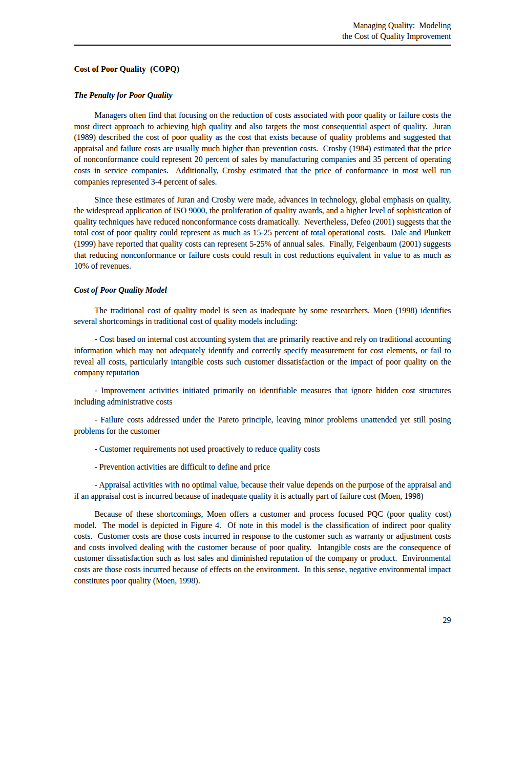Managing Quality: Modeling
the Cost of Quality Improvement
Cost of Poor Quality (COPQ)
The Penalty for Poor Quality
Managers often find that focusing on the reduction of costs associated with poor quality or failure costs the most direct approach to achieving high quality and also targets the most consequential aspect of quality. Juran (1989) described the cost of poor quality as the cost that exists because of quality problems and suggested that appraisal and failure costs are usually much higher than prevention costs. Crosby (1984) estimated that the price of nonconformance could represent 20 percent of sales by manufacturing companies and 35 percent of operating costs in service companies. Additionally, Crosby estimated that the price of conformance in most well run companies represented 3-4 percent of sales.
Since these estimates of Juran and Crosby were made, advances in technology, global emphasis on quality, the widespread application of ISO 9000, the proliferation of quality awards, and a higher level of sophistication of quality techniques have reduced nonconformance costs dramatically. Nevertheless, Defeo (2001) suggests that the total cost of poor quality could represent as much as 15-25 percent of total operational costs. Dale and Plunkett (1999) have reported that quality costs can represent 5-25% of annual sales. Finally, Feigenbaum (2001) suggests that reducing nonconformance or failure costs could result in cost reductions equivalent in value to as much as 10% of revenues.
Cost of Poor Quality Model
The traditional cost of quality model is seen as inadequate by some researchers. Moen (1998) identifies several shortcomings in traditional cost of quality models including:
Cost based on internal cost accounting system that are primarily reactive and rely on traditional accounting information which may not adequately identify and correctly specify measurement for cost elements, or fail to reveal all costs, particularly intangible costs such customer dissatisfaction or the impact of poor quality on the company reputation
Improvement activities initiated primarily on identifiable measures that ignore hidden cost structures including administrative costs
Failure costs addressed under the Pareto principle, leaving minor problems unattended yet still posing problems for the customer
Customer requirements not used proactively to reduce quality costs
Prevention activities are difficult to define and price
Appraisal activities with no optimal value, because their value depends on the purpose of the appraisal and if an appraisal cost is incurred because of inadequate quality it is actually part of failure cost (Moen, 1998)
Because of these shortcomings, Moen offers a customer and process focused PQC (poor quality cost) model. The model is depicted in Figure 4. Of note in this model is the classification of indirect poor quality costs. Customer costs are those costs incurred in response to the customer such as warranty or adjustment costs and costs involved dealing with the customer because of poor quality. Intangible costs are the consequence of customer dissatisfaction such as lost sales and diminished reputation of the company or product. Environmental costs are those costs incurred because of effects on the environment. In this sense, negative environmental impact constitutes poor quality (Moen, 1998).
29